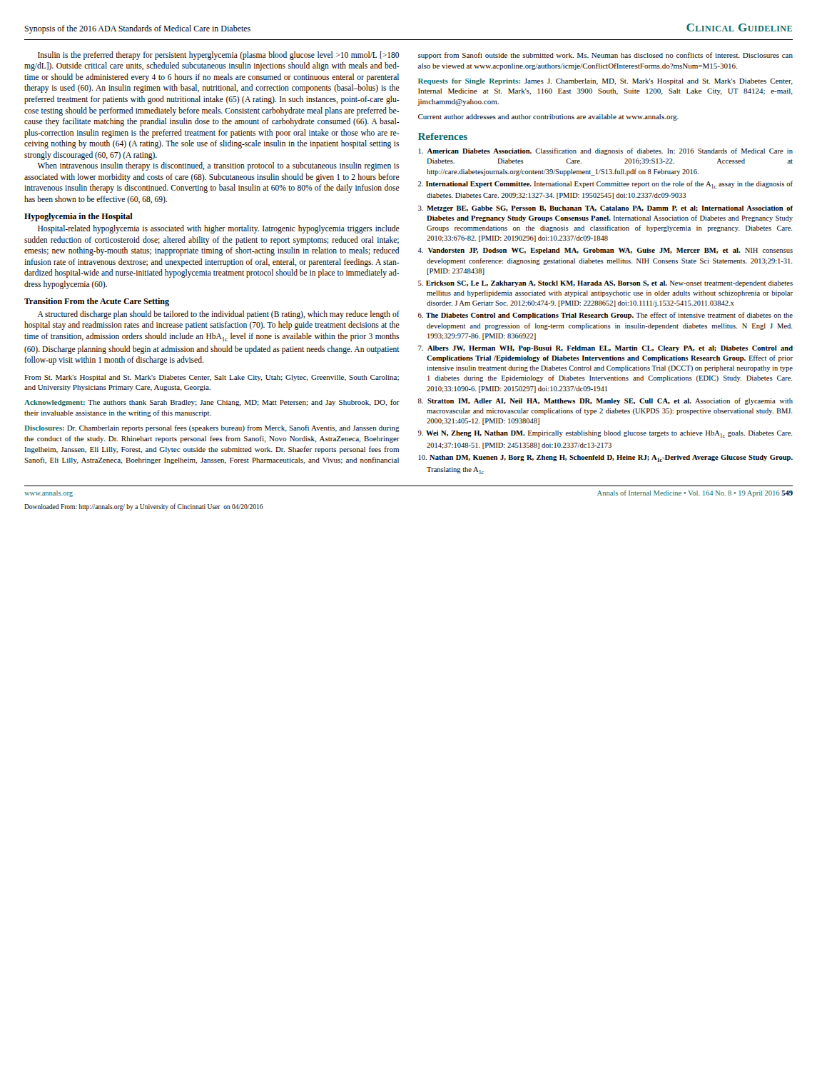Synopsis of the 2016 ADA Standards of Medical Care in Diabetes
Clinical Guideline
Insulin is the preferred therapy for persistent hyperglycemia (plasma blood glucose level >10 mmol/L [>180 mg/dL]). Outside critical care units, scheduled subcutaneous insulin injections should align with meals and bedtime or should be administered every 4 to 6 hours if no meals are consumed or continuous enteral or parenteral therapy is used (60). An insulin regimen with basal, nutritional, and correction components (basal–bolus) is the preferred treatment for patients with good nutritional intake (65) (A rating). In such instances, point-of-care glucose testing should be performed immediately before meals. Consistent carbohydrate meal plans are preferred because they facilitate matching the prandial insulin dose to the amount of carbohydrate consumed (66). A basal-plus-correction insulin regimen is the preferred treatment for patients with poor oral intake or those who are receiving nothing by mouth (64) (A rating). The sole use of sliding-scale insulin in the inpatient hospital setting is strongly discouraged (60, 67) (A rating).
When intravenous insulin therapy is discontinued, a transition protocol to a subcutaneous insulin regimen is associated with lower morbidity and costs of care (68). Subcutaneous insulin should be given 1 to 2 hours before intravenous insulin therapy is discontinued. Converting to basal insulin at 60% to 80% of the daily infusion dose has been shown to be effective (60, 68, 69).
Hypoglycemia in the Hospital
Hospital-related hypoglycemia is associated with higher mortality. Iatrogenic hypoglycemia triggers include sudden reduction of corticosteroid dose; altered ability of the patient to report symptoms; reduced oral intake; emesis; new nothing-by-mouth status; inappropriate timing of short-acting insulin in relation to meals; reduced infusion rate of intravenous dextrose; and unexpected interruption of oral, enteral, or parenteral feedings. A standardized hospital-wide and nurse-initiated hypoglycemia treatment protocol should be in place to immediately address hypoglycemia (60).
Transition From the Acute Care Setting
A structured discharge plan should be tailored to the individual patient (B rating), which may reduce length of hospital stay and readmission rates and increase patient satisfaction (70). To help guide treatment decisions at the time of transition, admission orders should include an HbA1c level if none is available within the prior 3 months (60). Discharge planning should begin at admission and should be updated as patient needs change. An outpatient follow-up visit within 1 month of discharge is advised.
From St. Mark's Hospital and St. Mark's Diabetes Center, Salt Lake City, Utah; Glytec, Greenville, South Carolina; and University Physicians Primary Care, Augusta, Georgia.
Acknowledgment: The authors thank Sarah Bradley; Jane Chiang, MD; Matt Petersen; and Jay Shubrook, DO, for their invaluable assistance in the writing of this manuscript.
Disclosures: Dr. Chamberlain reports personal fees (speakers bureau) from Merck, Sanofi Aventis, and Janssen during the conduct of the study. Dr. Rhinehart reports personal fees from Sanofi, Novo Nordisk, AstraZeneca, Boehringer Ingelheim, Janssen, Eli Lilly, Forest, and Glytec outside the submitted work. Dr. Shaefer reports personal fees from Sanofi, Eli Lilly, AstraZeneca, Boehringer Ingelheim, Janssen, Forest Pharmaceuticals, and Vivus; and nonfinancial support from Sanofi outside the submitted work. Ms. Neuman has disclosed no conflicts of interest. Disclosures can also be viewed at www.acponline.org/authors/icmje/ConflictOfInterestForms.do?msNum=M15-3016.
Requests for Single Reprints: James J. Chamberlain, MD, St. Mark's Hospital and St. Mark's Diabetes Center, Internal Medicine at St. Mark's, 1160 East 3900 South, Suite 1200, Salt Lake City, UT 84124; e-mail, jimchammd@yahoo.com.
Current author addresses and author contributions are available at www.annals.org.
References
1. American Diabetes Association. Classification and diagnosis of diabetes. In: 2016 Standards of Medical Care in Diabetes. Diabetes Care. 2016;39:S13-22. Accessed at http://care.diabetesjournals.org/content/39/Supplement_1/S13.full.pdf on 8 February 2016.
2. International Expert Committee. International Expert Committee report on the role of the A1c assay in the diagnosis of diabetes. Diabetes Care. 2009;32:1327-34. [PMID: 19502545] doi:10.2337/dc09-9033
3. Metzger BE, Gabbe SG, Persson B, Buchanan TA, Catalano PA, Damm P, et al; International Association of Diabetes and Pregnancy Study Groups Consensus Panel. International Association of Diabetes and Pregnancy Study Groups recommendations on the diagnosis and classification of hyperglycemia in pregnancy. Diabetes Care. 2010;33:676-82. [PMID: 20190296] doi:10.2337/dc09-1848
4. Vandorsten JP, Dodson WC, Espeland MA, Grobman WA, Guise JM, Mercer BM, et al. NIH consensus development conference: diagnosing gestational diabetes mellitus. NIH Consens State Sci Statements. 2013;29:1-31. [PMID: 23748438]
5. Erickson SC, Le L, Zakharyan A, Stockl KM, Harada AS, Borson S, et al. New-onset treatment-dependent diabetes mellitus and hyperlipidemia associated with atypical antipsychotic use in older adults without schizophrenia or bipolar disorder. J Am Geriatr Soc. 2012;60:474-9. [PMID: 22288652] doi:10.1111/j.1532-5415.2011.03842.x
6. The Diabetes Control and Complications Trial Research Group. The effect of intensive treatment of diabetes on the development and progression of long-term complications in insulin-dependent diabetes mellitus. N Engl J Med. 1993;329:977-86. [PMID: 8366922]
7. Albers JW, Herman WH, Pop-Busui R, Feldman EL, Martin CL, Cleary PA, et al; Diabetes Control and Complications Trial /Epidemiology of Diabetes Interventions and Complications Research Group. Effect of prior intensive insulin treatment during the Diabetes Control and Complications Trial (DCCT) on peripheral neuropathy in type 1 diabetes during the Epidemiology of Diabetes Interventions and Complications (EDIC) Study. Diabetes Care. 2010;33:1090-6. [PMID: 20150297] doi:10.2337/dc09-1941
8. Stratton IM, Adler AI, Neil HA, Matthews DR, Manley SE, Cull CA, et al. Association of glycaemia with macrovascular and microvascular complications of type 2 diabetes (UKPDS 35): prospective observational study. BMJ. 2000;321:405-12. [PMID: 10938048]
9. Wei N, Zheng H, Nathan DM. Empirically establishing blood glucose targets to achieve HbA1c goals. Diabetes Care. 2014;37:1048-51. [PMID: 24513588] doi:10.2337/dc13-2173
10. Nathan DM, Kuenen J, Borg R, Zheng H, Schoenfeld D, Heine RJ; A1c-Derived Average Glucose Study Group. Translating the A1c
www.annals.org
Annals of Internal Medicine • Vol. 164 No. 8 • 19 April 2016 549
Downloaded From: http://annals.org/ by a University of Cincinnati User on 04/20/2016